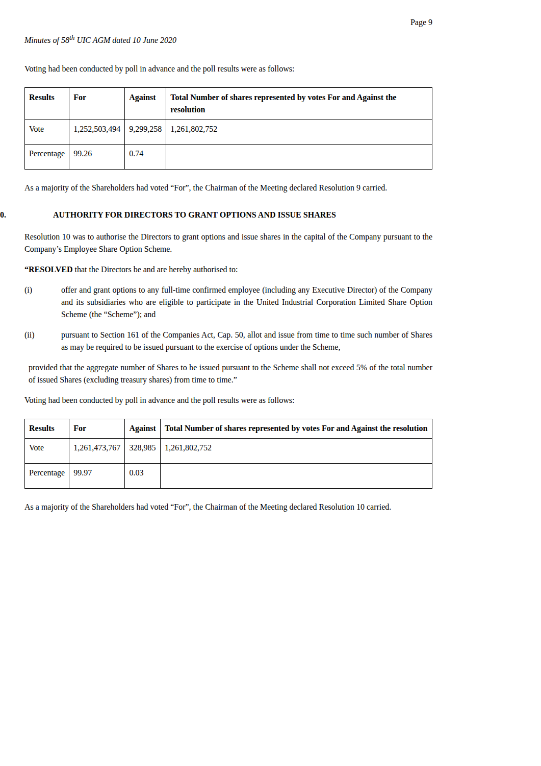Page 9
Minutes of 58th UIC AGM dated 10 June 2020
Voting had been conducted by poll in advance and the poll results were as follows:
| Results | For | Against | Total Number of shares represented by votes For and Against the resolution |
| --- | --- | --- | --- |
| Vote | 1,252,503,494 | 9,299,258 | 1,261,802,752 |
| Percentage | 99.26 | 0.74 | |
As a majority of the Shareholders had voted “For”, the Chairman of the Meeting declared Resolution 9 carried.
10. AUTHORITY FOR DIRECTORS TO GRANT OPTIONS AND ISSUE SHARES
Resolution 10 was to authorise the Directors to grant options and issue shares in the capital of the Company pursuant to the Company’s Employee Share Option Scheme.
“RESOLVED that the Directors be and are hereby authorised to:
(i) offer and grant options to any full-time confirmed employee (including any Executive Director) of the Company and its subsidiaries who are eligible to participate in the United Industrial Corporation Limited Share Option Scheme (the “Scheme”); and
(ii) pursuant to Section 161 of the Companies Act, Cap. 50, allot and issue from time to time such number of Shares as may be required to be issued pursuant to the exercise of options under the Scheme,
provided that the aggregate number of Shares to be issued pursuant to the Scheme shall not exceed 5% of the total number of issued Shares (excluding treasury shares) from time to time.”
Voting had been conducted by poll in advance and the poll results were as follows:
| Results | For | Against | Total Number of shares represented by votes For and Against the resolution |
| --- | --- | --- | --- |
| Vote | 1,261,473,767 | 328,985 | 1,261,802,752 |
| Percentage | 99.97 | 0.03 | |
As a majority of the Shareholders had voted “For”, the Chairman of the Meeting declared Resolution 10 carried.